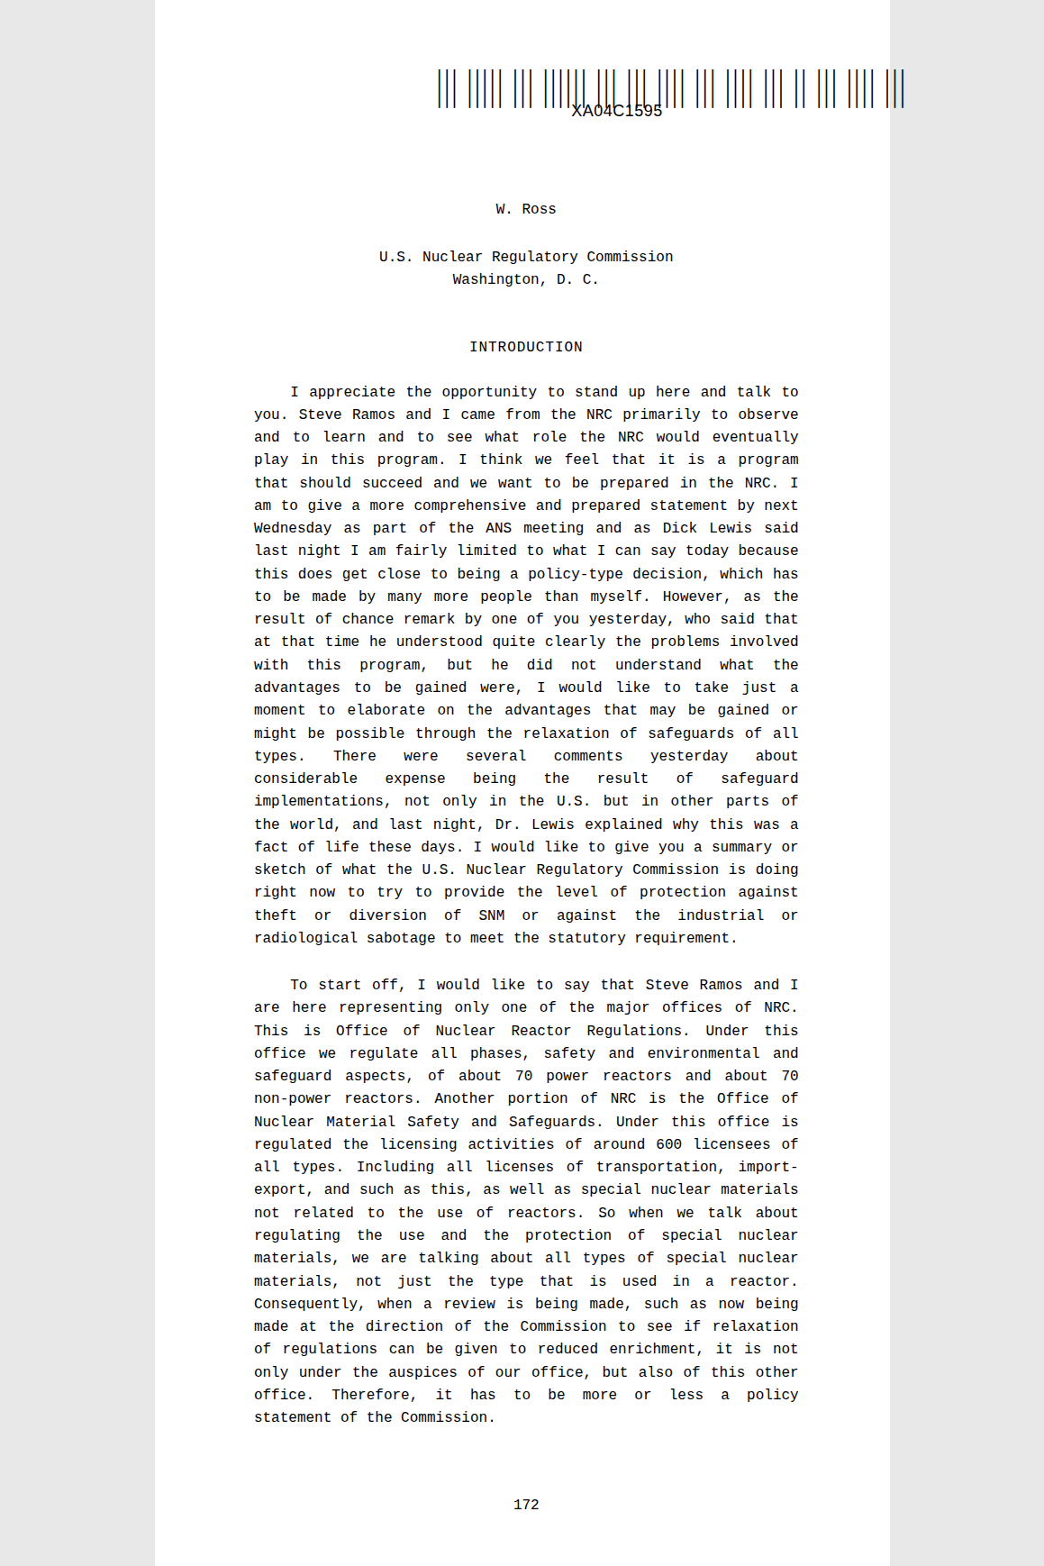||| ||||| ||| |||||| ||| ||| |||| ||| |||| ||| || ||| |||| ||| XA04C1595
W. Ross
U.S. Nuclear Regulatory Commission
Washington, D. C.
INTRODUCTION
I appreciate the opportunity to stand up here and talk to you. Steve Ramos and I came from the NRC primarily to observe and to learn and to see what role the NRC would eventually play in this program. I think we feel that it is a program that should succeed and we want to be prepared in the NRC. I am to give a more comprehensive and prepared statement by next Wednesday as part of the ANS meeting and as Dick Lewis said last night I am fairly limited to what I can say today because this does get close to being a policy-type decision, which has to be made by many more people than myself. However, as the result of chance remark by one of you yesterday, who said that at that time he understood quite clearly the problems involved with this program, but he did not understand what the advantages to be gained were, I would like to take just a moment to elaborate on the advantages that may be gained or might be possible through the relaxation of safeguards of all types. There were several comments yesterday about considerable expense being the result of safeguard implementations, not only in the U.S. but in other parts of the world, and last night, Dr. Lewis explained why this was a fact of life these days. I would like to give you a summary or sketch of what the U.S. Nuclear Regulatory Commission is doing right now to try to provide the level of protection against theft or diversion of SNM or against the industrial or radiological sabotage to meet the statutory requirement.
To start off, I would like to say that Steve Ramos and I are here representing only one of the major offices of NRC. This is Office of Nuclear Reactor Regulations. Under this office we regulate all phases, safety and environmental and safeguard aspects, of about 70 power reactors and about 70 non-power reactors. Another portion of NRC is the Office of Nuclear Material Safety and Safeguards. Under this office is regulated the licensing activities of around 600 licensees of all types. Including all licenses of transportation, import-export, and such as this, as well as special nuclear materials not related to the use of reactors. So when we talk about regulating the use and the protection of special nuclear materials, we are talking about all types of special nuclear materials, not just the type that is used in a reactor. Consequently, when a review is being made, such as now being made at the direction of the Commission to see if relaxation of regulations can be given to reduced enrichment, it is not only under the auspices of our office, but also of this other office. Therefore, it has to be more or less a policy statement of the Commission.
172